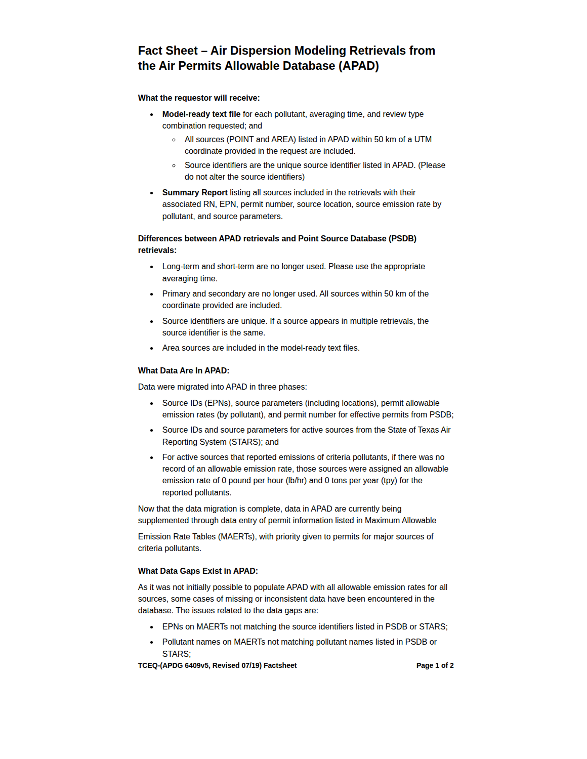Fact Sheet – Air Dispersion Modeling Retrievals from the Air Permits Allowable Database (APAD)
What the requestor will receive:
Model-ready text file for each pollutant, averaging time, and review type combination requested; and
All sources (POINT and AREA) listed in APAD within 50 km of a UTM coordinate provided in the request are included.
Source identifiers are the unique source identifier listed in APAD. (Please do not alter the source identifiers)
Summary Report listing all sources included in the retrievals with their associated RN, EPN, permit number, source location, source emission rate by pollutant, and source parameters.
Differences between APAD retrievals and Point Source Database (PSDB) retrievals:
Long-term and short-term are no longer used. Please use the appropriate averaging time.
Primary and secondary are no longer used. All sources within 50 km of the coordinate provided are included.
Source identifiers are unique. If a source appears in multiple retrievals, the source identifier is the same.
Area sources are included in the model-ready text files.
What Data Are In APAD:
Data were migrated into APAD in three phases:
Source IDs (EPNs), source parameters (including locations), permit allowable emission rates (by pollutant), and permit number for effective permits from PSDB;
Source IDs and source parameters for active sources from the State of Texas Air Reporting System (STARS); and
For active sources that reported emissions of criteria pollutants, if there was no record of an allowable emission rate, those sources were assigned an allowable emission rate of 0 pound per hour (lb/hr) and 0 tons per year (tpy) for the reported pollutants.
Now that the data migration is complete, data in APAD are currently being supplemented through data entry of permit information listed in Maximum Allowable
Emission Rate Tables (MAERTs), with priority given to permits for major sources of criteria pollutants.
What Data Gaps Exist in APAD:
As it was not initially possible to populate APAD with all allowable emission rates for all sources, some cases of missing or inconsistent data have been encountered in the database. The issues related to the data gaps are:
EPNs on MAERTs not matching the source identifiers listed in PSDB or STARS;
Pollutant names on MAERTs not matching pollutant names listed in PSDB or STARS;
TCEQ-(APDG 6409v5, Revised 07/19) Factsheet Page 1 of 2